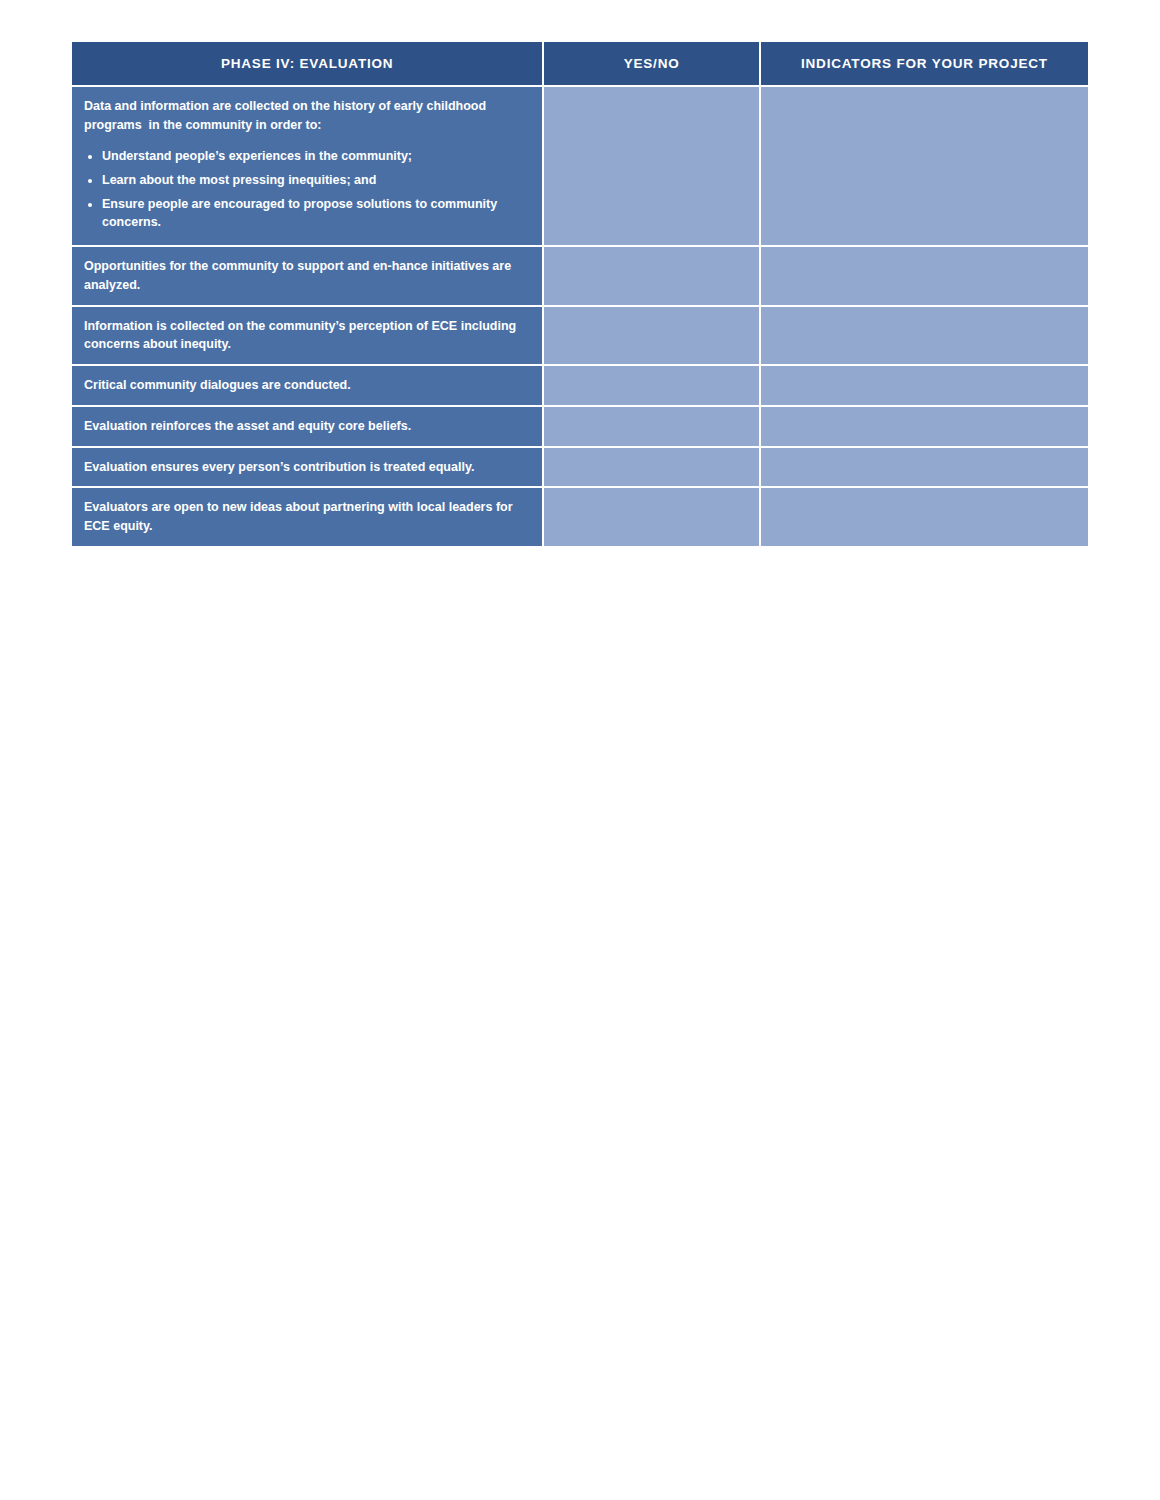| Phase IV: Evaluation | Yes/No | Indicators for Your Project |
| --- | --- | --- |
| Data and information are collected on the history of early childhood programs in the community in order to: Understand people’s experiences in the community; Learn about the most pressing inequities; and Ensure people are encouraged to propose solutions to community concerns. | | |
| Opportunities for the community to support and en-hance initiatives are analyzed. | | |
| Information is collected on the community’s perception of ECE including concerns about inequity. | | |
| Critical community dialogues are conducted. | | |
| Evaluation reinforces the asset and equity core beliefs. | | |
| Evaluation ensures every person’s contribution is treated equally. | | |
| Evaluators are open to new ideas about partnering with local leaders for ECE equity. | | |